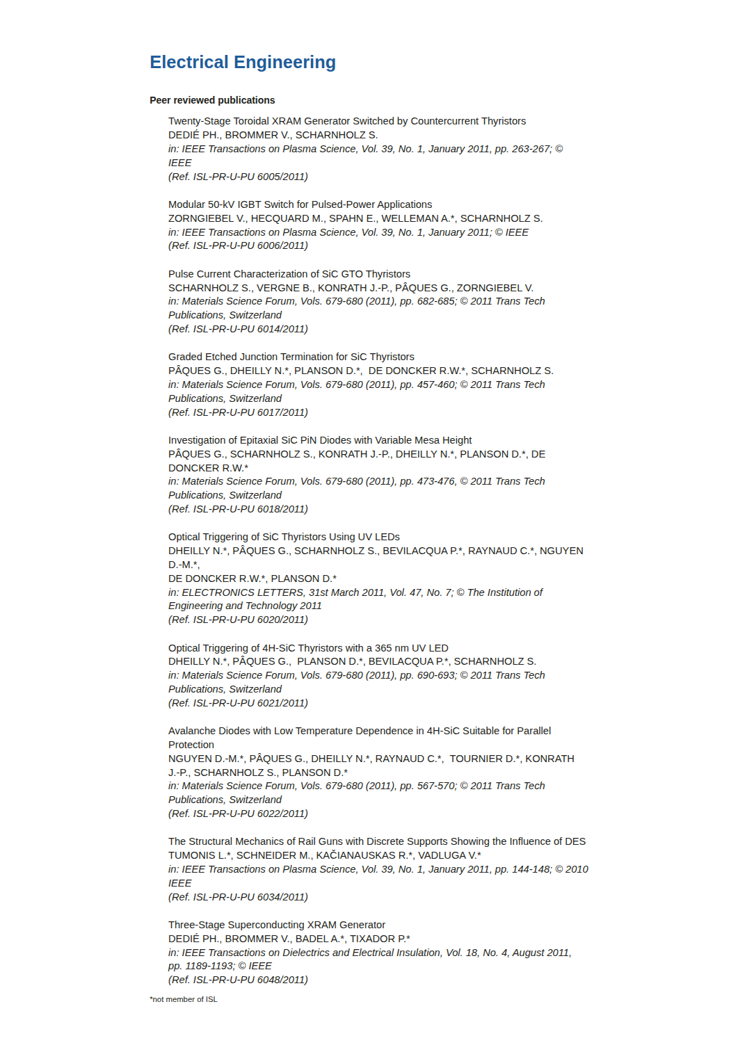Electrical Engineering
Peer reviewed publications
Twenty-Stage Toroidal XRAM Generator Switched by Countercurrent Thyristors
DEDIÉ Ph., BROMMER V., SCHARNHOLZ S.
in: IEEE Transactions on Plasma Science, Vol. 39, No. 1, January 2011, pp. 263-267; © IEEE
(Ref. ISL-PR-U-PU 6005/2011)
Modular 50-kV IGBT Switch for Pulsed-Power Applications
ZORNGIEBEL V., HECQUARD M., SPAHN E., WELLEMAN A.*, SCHARNHOLZ S.
in: IEEE Transactions on Plasma Science, Vol. 39, No. 1, January 2011; © IEEE
(Ref. ISL-PR-U-PU 6006/2011)
Pulse Current Characterization of SiC GTO Thyristors
SCHARNHOLZ S., VERGNE B., KONRATH J.-P., PÂQUES G., ZORNGIEBEL V.
in: Materials Science Forum, Vols. 679-680 (2011), pp. 682-685; © 2011 Trans Tech Publications, Switzerland
(Ref. ISL-PR-U-PU 6014/2011)
Graded Etched Junction Termination for SiC Thyristors
PÂQUES G., DHEILLY N.*, PLANSON D.*, De DONCKER R.W.*, SCHARNHOLZ S.
in: Materials Science Forum, Vols. 679-680 (2011), pp. 457-460; © 2011 Trans Tech Publications, Switzerland
(Ref. ISL-PR-U-PU 6017/2011)
Investigation of Epitaxial SiC PiN Diodes with Variable Mesa Height
PÂQUES G., SCHARNHOLZ S., KONRATH J.-P., DHEILLY N.*, PLANSON D.*, De DONCKER R.W.*
in: Materials Science Forum, Vols. 679-680 (2011), pp. 473-476, © 2011 Trans Tech Publications, Switzerland
(Ref. ISL-PR-U-PU 6018/2011)
Optical Triggering of SiC Thyristors Using UV LEDs
DHEILLY N.*, PÂQUES G., SCHARNHOLZ S., BEVILACQUA P.*, RAYNAUD C.*, NGUYEN D.-M.*,
De DONCKER R.W.*, PLANSON D.*
in: ELECTRONICS LETTERS, 31st March 2011, Vol. 47, No. 7; © The Institution of Engineering and Technology 2011
(Ref. ISL-PR-U-PU 6020/2011)
Optical Triggering of 4H-SiC Thyristors with a 365 nm UV LED
DHEILLY N.*, PÂQUES G., PLANSON D.*, BEVILACQUA P.*, SCHARNHOLZ S.
in: Materials Science Forum, Vols. 679-680 (2011), pp. 690-693; © 2011 Trans Tech Publications, Switzerland
(Ref. ISL-PR-U-PU 6021/2011)
Avalanche Diodes with Low Temperature Dependence in 4H-SiC Suitable for Parallel Protection
NGUYEN D.-M.*, PÂQUES G., DHEILLY N.*, RAYNAUD C.*, TOURNIER D.*, KONRATH J.-P., SCHARNHOLZ S., PLANSON D.*
in: Materials Science Forum, Vols. 679-680 (2011), pp. 567-570; © 2011 Trans Tech Publications, Switzerland
(Ref. ISL-PR-U-PU 6022/2011)
The Structural Mechanics of Rail Guns with Discrete Supports Showing the Influence of DES
TUMONIS L.*, SCHNEIDER M., KAČIANAUSKAS R.*, VADLUGA V.*
in: IEEE Transactions on Plasma Science, Vol. 39, No. 1, January 2011, pp. 144-148; © 2010 IEEE
(Ref. ISL-PR-U-PU 6034/2011)
Three-Stage Superconducting XRAM Generator
DEDIÉ Ph., BROMMER V., BADEL A.*, TIXADOR P.*
in: IEEE Transactions on Dielectrics and Electrical Insulation, Vol. 18, No. 4, August 2011, pp. 1189-1193; © IEEE
(Ref. ISL-PR-U-PU 6048/2011)
*not member of ISL